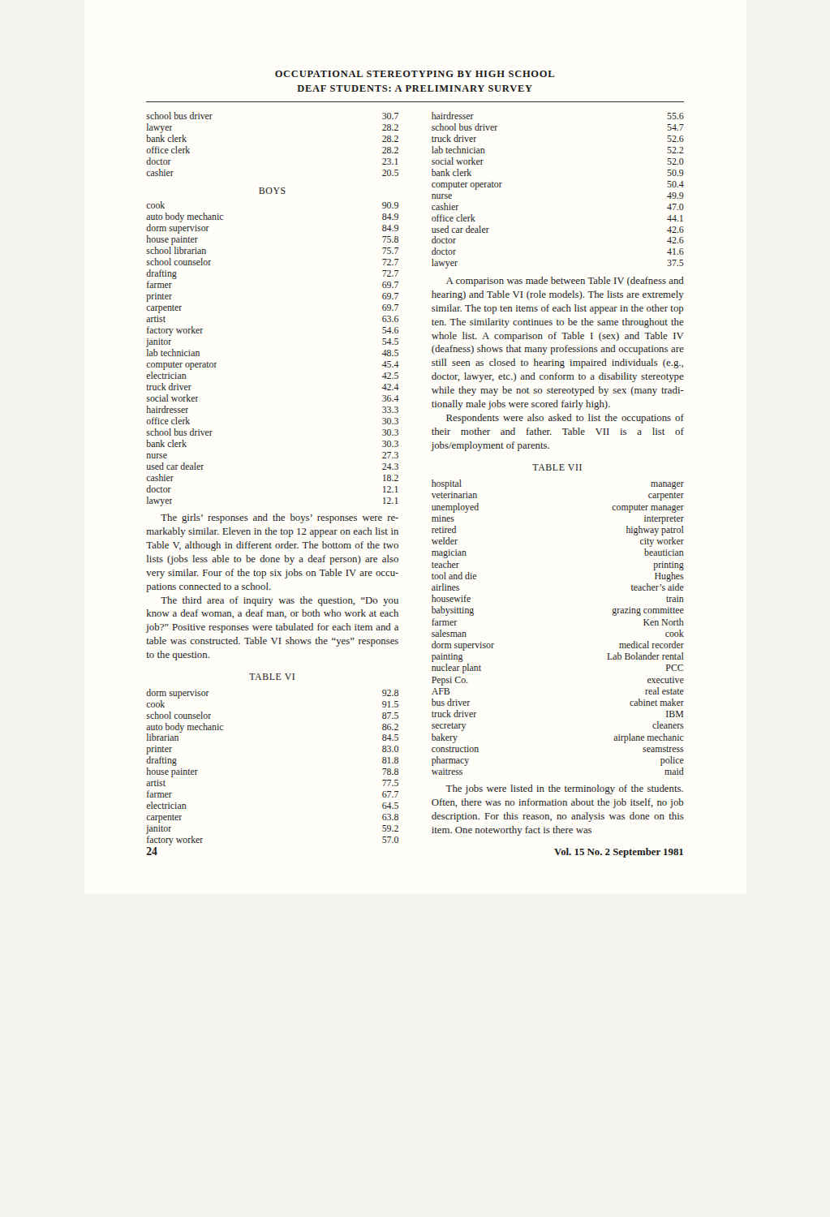Occupational Stereotyping by High School
Deaf Students: A Preliminary Survey
school bus driver 30.7
lawyer 28.2
bank clerk 28.2
office clerk 28.2
doctor 23.1
cashier 20.5
BOYS
cook 90.9
auto body mechanic 84.9
dorm supervisor 84.9
house painter 75.8
school librarian 75.7
school counselor 72.7
drafting 72.7
farmer 69.7
printer 69.7
carpenter 69.7
artist 63.6
factory worker 54.6
janitor 54.5
lab technician 48.5
computer operator 45.4
electrician 42.5
truck driver 42.4
social worker 36.4
hairdresser 33.3
office clerk 30.3
school bus driver 30.3
bank clerk 30.3
nurse 27.3
used car dealer 24.3
cashier 18.2
doctor 12.1
lawyer 12.1
The girls’ responses and the boys’ responses were remarkably similar. Eleven in the top 12 appear on each list in Table V, although in different order. The bottom of the two lists (jobs less able to be done by a deaf person) are also very similar. Four of the top six jobs on Table IV are occupations connected to a school.
The third area of inquiry was the question, “Do you know a deaf woman, a deaf man, or both who work at each job?” Positive responses were tabulated for each item and a table was constructed. Table VI shows the “yes” responses to the question.
TABLE VI
dorm supervisor 92.8
cook 91.5
school counselor 87.5
auto body mechanic 86.2
librarian 84.5
printer 83.0
drafting 81.8
house painter 78.8
artist 77.5
farmer 67.7
electrician 64.5
carpenter 63.8
janitor 59.2
factory worker 57.0
hairdresser 55.6
school bus driver 54.7
truck driver 52.6
lab technician 52.2
social worker 52.0
bank clerk 50.9
computer operator 50.4
nurse 49.9
cashier 47.0
office clerk 44.1
used car dealer 42.6
doctor 42.6
doctor 41.6
lawyer 37.5
A comparison was made between Table IV (deafness and hearing) and Table VI (role models). The lists are extremely similar. The top ten items of each list appear in the other top ten. The similarity continues to be the same throughout the whole list. A comparison of Table I (sex) and Table IV (deafness) shows that many professions and occupations are still seen as closed to hearing impaired individuals (e.g., doctor, lawyer, etc.) and conform to a disability stereotype while they may be not so stereotyped by sex (many traditionally male jobs were scored fairly high).
Respondents were also asked to list the occupations of their mother and father. Table VII is a list of jobs/employment of parents.
TABLE VII
hospital manager
veterinarian carpenter
unemployed computer manager
mines interpreter
retired highway patrol
welder city worker
magician beautician
teacher printing
tool and die Hughes
airlines teacher’s aide
housewife train
babysitting grazing committee
farmer Ken North
salesman cook
dorm supervisor medical recorder
painting Lab Bolander rental
nuclear plant PCC
Pepsi Co. executive
AFB real estate
bus driver cabinet maker
truck driver IBM
secretary cleaners
bakery airplane mechanic
construction seamstress
pharmacy police
waitress maid
The jobs were listed in the terminology of the students. Often, there was no information about the job itself, no job description. For this reason, no analysis was done on this item. One noteworthy fact is there was
24 Vol. 15 No. 2 September 1981